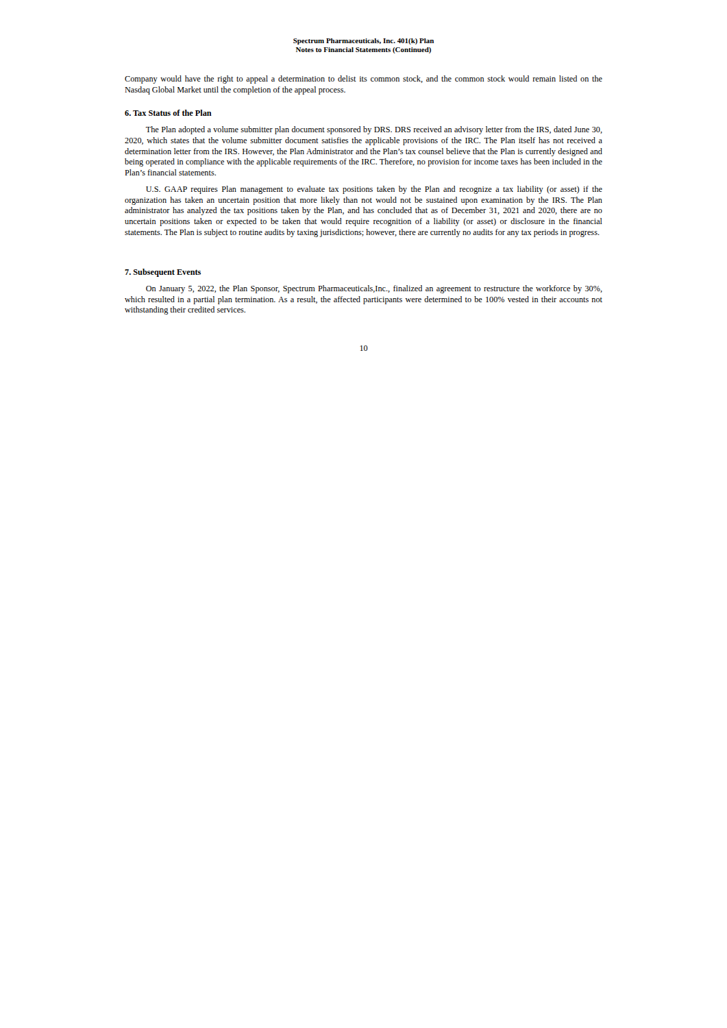Spectrum Pharmaceuticals, Inc. 401(k) Plan
Notes to Financial Statements (Continued)
Company would have the right to appeal a determination to delist its common stock, and the common stock would remain listed on the Nasdaq Global Market until the completion of the appeal process.
6. Tax Status of the Plan
The Plan adopted a volume submitter plan document sponsored by DRS. DRS received an advisory letter from the IRS, dated June 30, 2020, which states that the volume submitter document satisfies the applicable provisions of the IRC. The Plan itself has not received a determination letter from the IRS. However, the Plan Administrator and the Plan’s tax counsel believe that the Plan is currently designed and being operated in compliance with the applicable requirements of the IRC. Therefore, no provision for income taxes has been included in the Plan’s financial statements.
U.S. GAAP requires Plan management to evaluate tax positions taken by the Plan and recognize a tax liability (or asset) if the organization has taken an uncertain position that more likely than not would not be sustained upon examination by the IRS. The Plan administrator has analyzed the tax positions taken by the Plan, and has concluded that as of December 31, 2021 and 2020, there are no uncertain positions taken or expected to be taken that would require recognition of a liability (or asset) or disclosure in the financial statements. The Plan is subject to routine audits by taxing jurisdictions; however, there are currently no audits for any tax periods in progress.
7. Subsequent Events
On January 5, 2022, the Plan Sponsor, Spectrum Pharmaceuticals,Inc., finalized an agreement to restructure the workforce by 30%, which resulted in a partial plan termination. As a result, the affected participants were determined to be 100% vested in their accounts not withstanding their credited services.
10